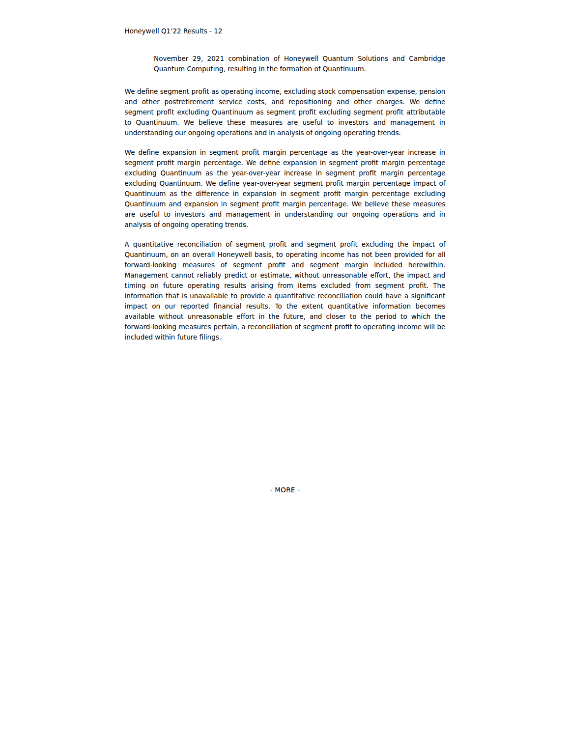Honeywell Q1’22 Results - 12
November 29, 2021 combination of Honeywell Quantum Solutions and Cambridge Quantum Computing, resulting in the formation of Quantinuum.
We define segment profit as operating income, excluding stock compensation expense, pension and other postretirement service costs, and repositioning and other charges. We define segment profit excluding Quantinuum as segment profit excluding segment profit attributable to Quantinuum. We believe these measures are useful to investors and management in understanding our ongoing operations and in analysis of ongoing operating trends.
We define expansion in segment profit margin percentage as the year-over-year increase in segment profit margin percentage. We define expansion in segment profit margin percentage excluding Quantinuum as the year-over-year increase in segment profit margin percentage excluding Quantinuum. We define year-over-year segment profit margin percentage impact of Quantinuum as the difference in expansion in segment profit margin percentage excluding Quantinuum and expansion in segment profit margin percentage. We believe these measures are useful to investors and management in understanding our ongoing operations and in analysis of ongoing operating trends.
A quantitative reconciliation of segment profit and segment profit excluding the impact of Quantinuum, on an overall Honeywell basis, to operating income has not been provided for all forward-looking measures of segment profit and segment margin included herewithin. Management cannot reliably predict or estimate, without unreasonable effort, the impact and timing on future operating results arising from items excluded from segment profit. The information that is unavailable to provide a quantitative reconciliation could have a significant impact on our reported financial results. To the extent quantitative information becomes available without unreasonable effort in the future, and closer to the period to which the forward-looking measures pertain, a reconciliation of segment profit to operating income will be included within future filings.
- MORE -